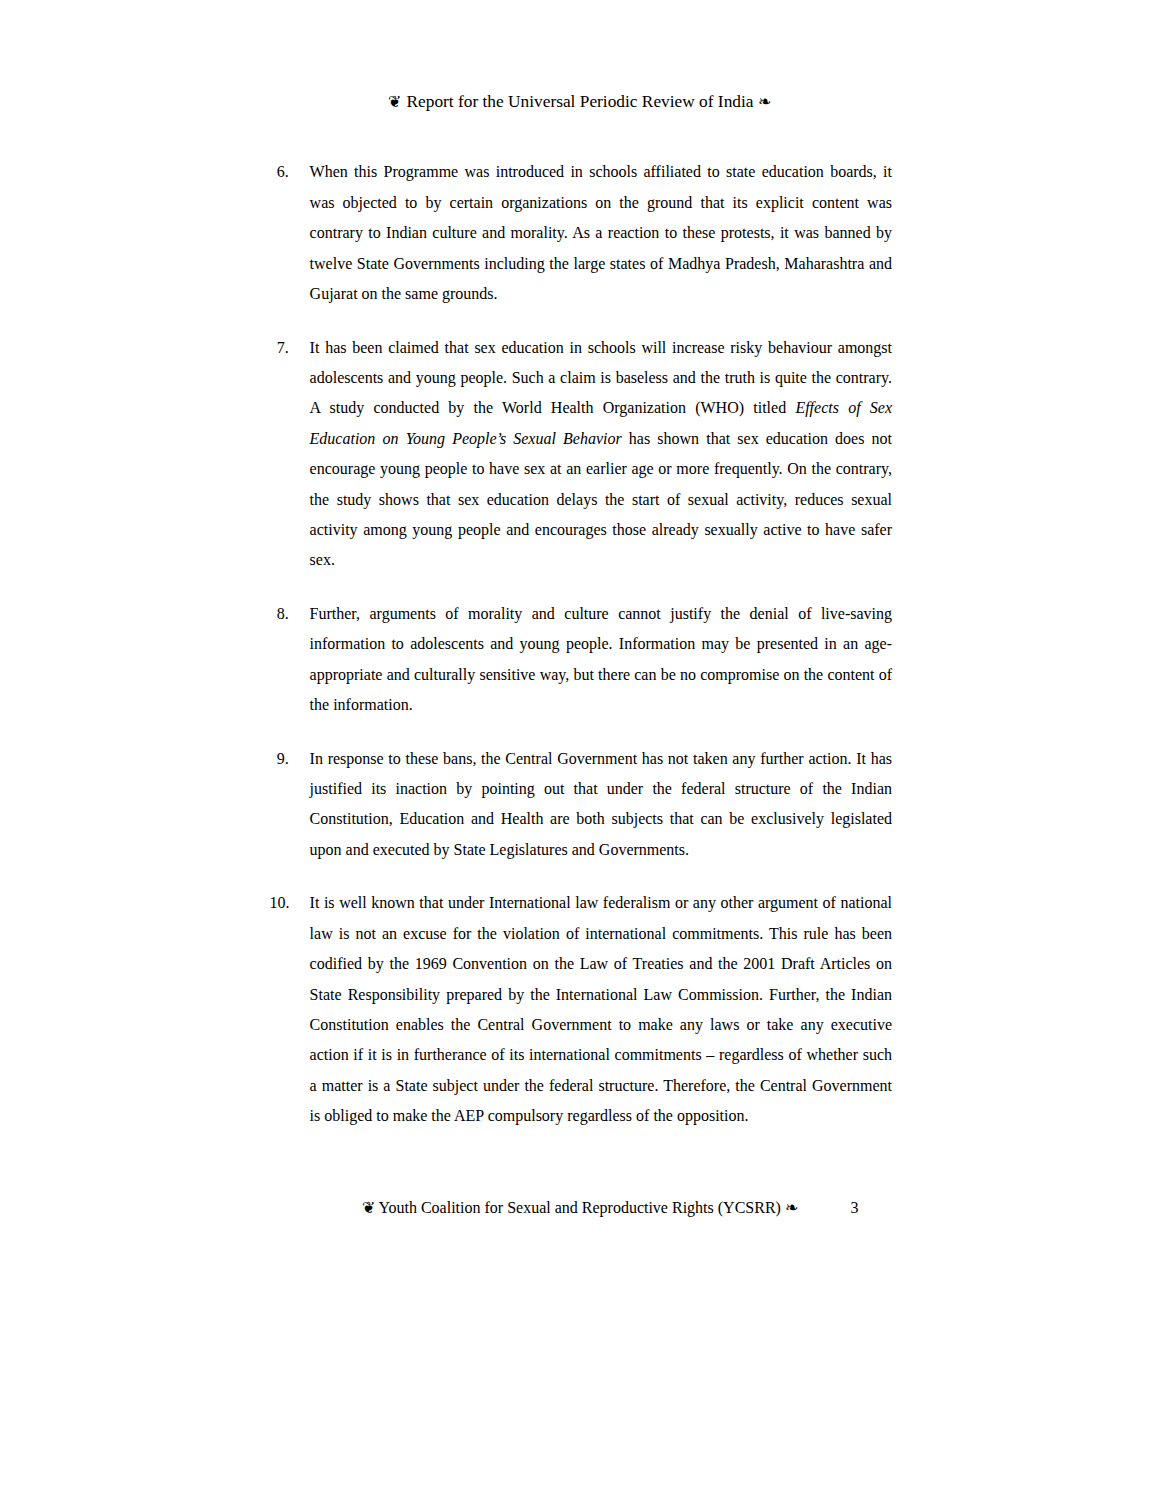❦ Report for the Universal Periodic Review of India ❧
When this Programme was introduced in schools affiliated to state education boards, it was objected to by certain organizations on the ground that its explicit content was contrary to Indian culture and morality. As a reaction to these protests, it was banned by twelve State Governments including the large states of Madhya Pradesh, Maharashtra and Gujarat on the same grounds.
It has been claimed that sex education in schools will increase risky behaviour amongst adolescents and young people. Such a claim is baseless and the truth is quite the contrary. A study conducted by the World Health Organization (WHO) titled Effects of Sex Education on Young People’s Sexual Behavior has shown that sex education does not encourage young people to have sex at an earlier age or more frequently. On the contrary, the study shows that sex education delays the start of sexual activity, reduces sexual activity among young people and encourages those already sexually active to have safer sex.
Further, arguments of morality and culture cannot justify the denial of live-saving information to adolescents and young people. Information may be presented in an age-appropriate and culturally sensitive way, but there can be no compromise on the content of the information.
In response to these bans, the Central Government has not taken any further action. It has justified its inaction by pointing out that under the federal structure of the Indian Constitution, Education and Health are both subjects that can be exclusively legislated upon and executed by State Legislatures and Governments.
It is well known that under International law federalism or any other argument of national law is not an excuse for the violation of international commitments. This rule has been codified by the 1969 Convention on the Law of Treaties and the 2001 Draft Articles on State Responsibility prepared by the International Law Commission. Further, the Indian Constitution enables the Central Government to make any laws or take any executive action if it is in furtherance of its international commitments – regardless of whether such a matter is a State subject under the federal structure. Therefore, the Central Government is obliged to make the AEP compulsory regardless of the opposition.
❦ Youth Coalition for Sexual and Reproductive Rights (YCSRR) ❧
3